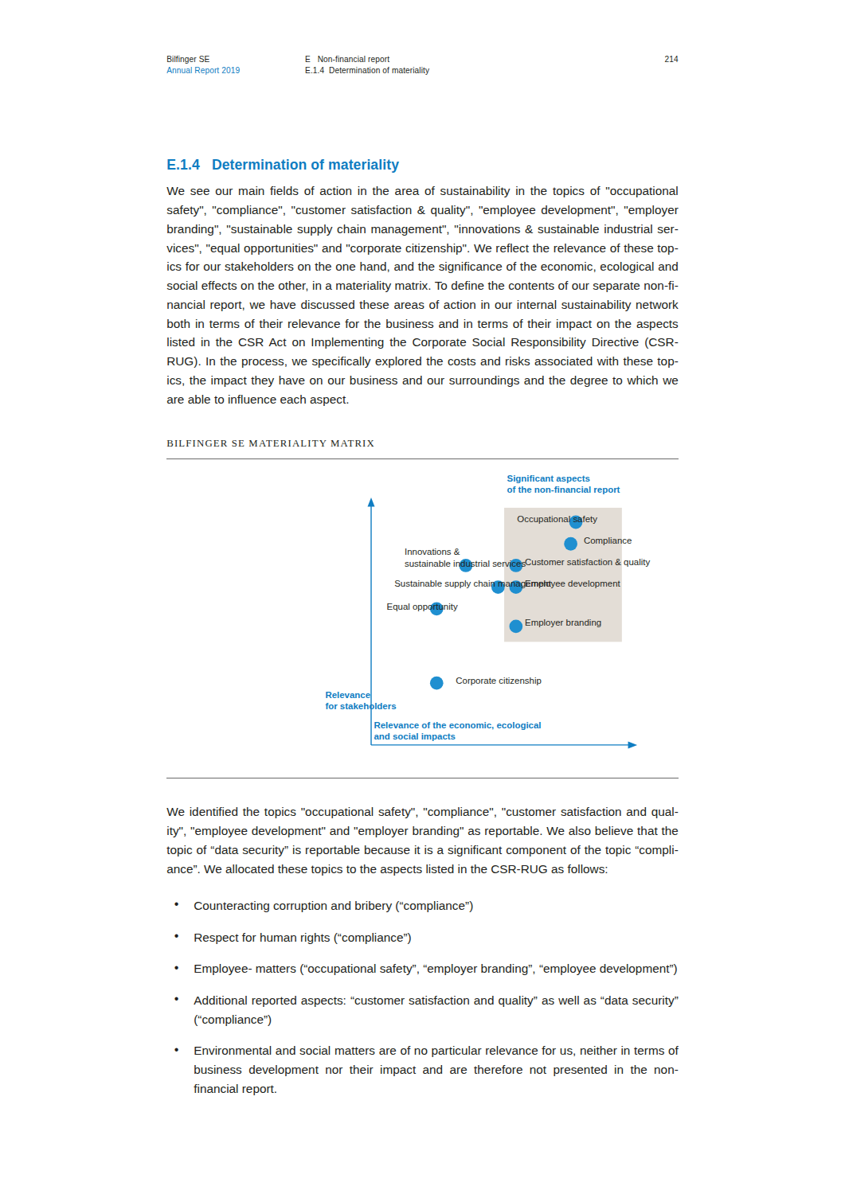Bilfinger SE
Annual Report 2019
E Non-financial report
E.1.4 Determination of materiality
214
E.1.4 Determination of materiality
We see our main fields of action in the area of sustainability in the topics of "occupational safety", "compliance", "customer satisfaction & quality", "employee development", "employer branding", "sustainable supply chain management", "innovations & sustainable industrial services", "equal opportunities" and "corporate citizenship". We reflect the relevance of these topics for our stakeholders on the one hand, and the significance of the economic, ecological and social effects on the other, in a materiality matrix. To define the contents of our separate non-financial report, we have discussed these areas of action in our internal sustainability network both in terms of their relevance for the business and in terms of their impact on the aspects listed in the CSR Act on Implementing the Corporate Social Responsibility Directive (CSR-RUG). In the process, we specifically explored the costs and risks associated with these topics, the impact they have on our business and our surroundings and the degree to which we are able to influence each aspect.
BILFINGER SE MATERIALITY MATRIX
Significant aspects
of the non-financial report
Occupational safety
Compliance
Customer satisfaction & quality
Employee development
Employer branding
Innovations &
sustainable industrial services
Sustainable supply chain management
Equal opportunity
Corporate citizenship
Relevance
for stakeholders
Relevance of the economic, ecological
and social impacts
We identified the topics "occupational safety", "compliance", "customer satisfaction and quality", "employee development" and "employer branding" as reportable. We also believe that the topic of “data security” is reportable because it is a significant component of the topic “compliance”. We allocated these topics to the aspects listed in the CSR-RUG as follows:
Counteracting corruption and bribery (“compliance”)
Respect for human rights (“compliance”)
Employee- matters (“occupational safety”, “employer branding”, “employee development”)
Additional reported aspects: “customer satisfaction and quality” as well as “data security” (“compliance”)
Environmental and social matters are of no particular relevance for us, neither in terms of business development nor their impact and are therefore not presented in the non-financial report.